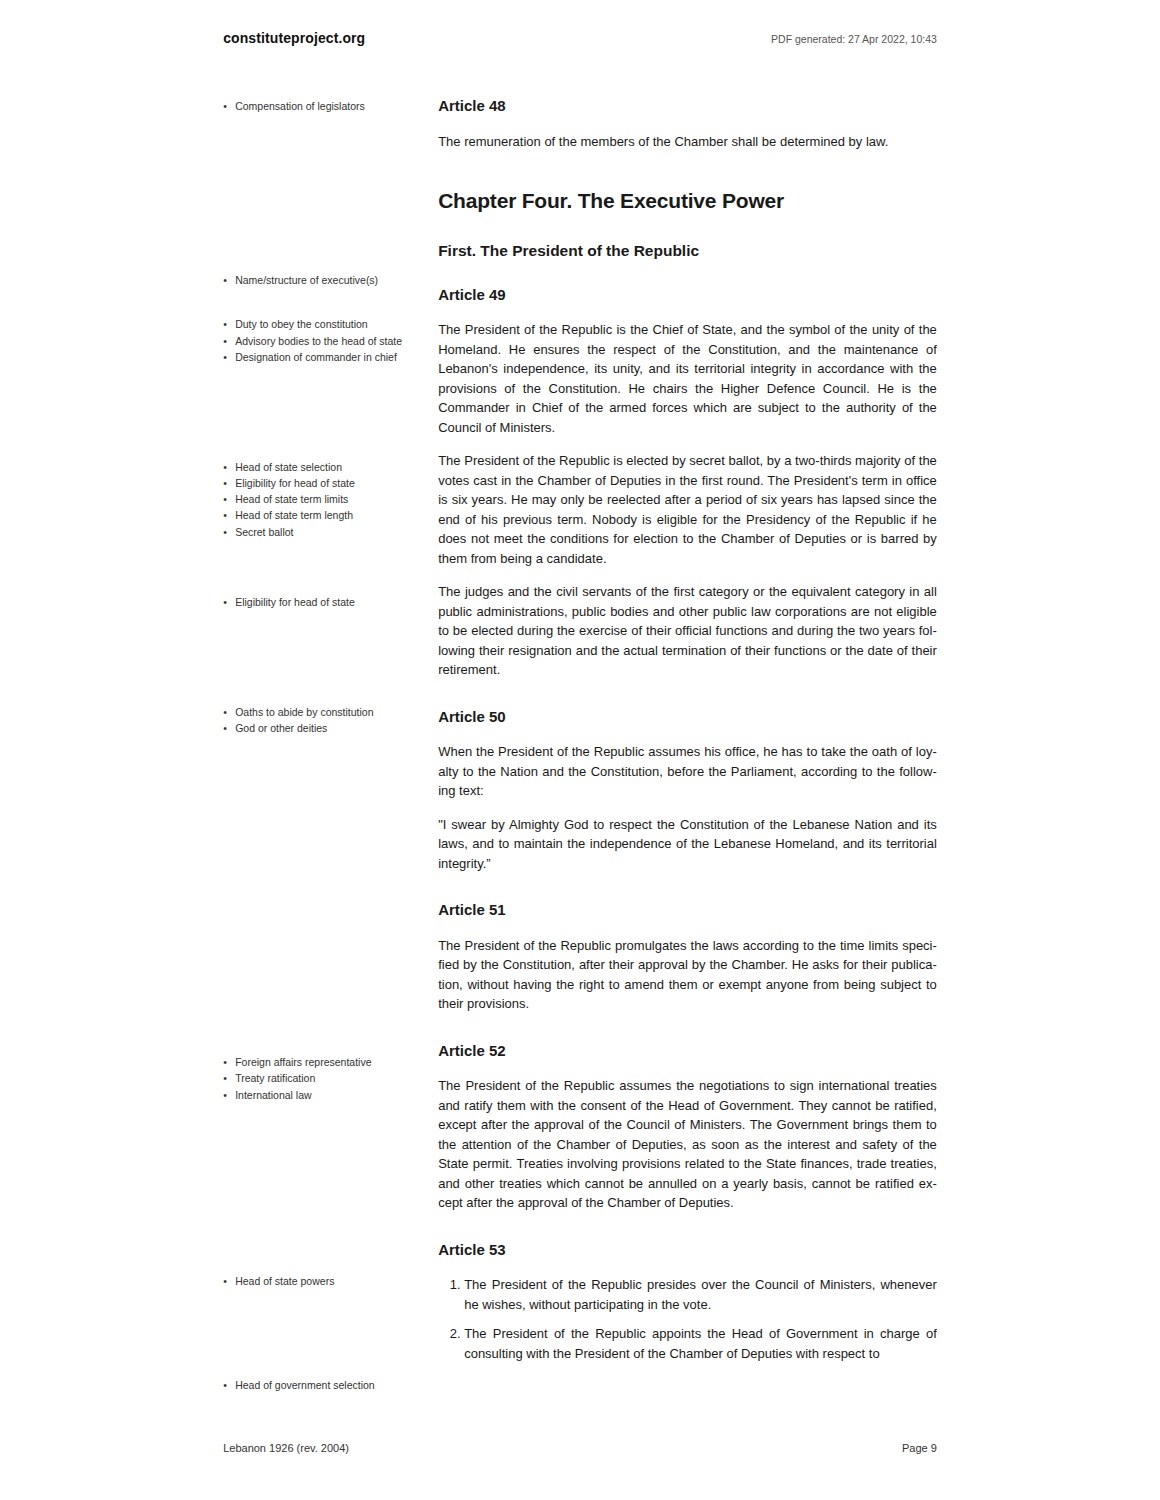constituteproject.org
PDF generated: 27 Apr 2022, 10:43
Compensation of legislators
Name/structure of executive(s)
Duty to obey the constitution
Advisory bodies to the head of state
Designation of commander in chief
Head of state selection
Eligibility for head of state
Head of state term limits
Head of state term length
Secret ballot
Eligibility for head of state
Oaths to abide by constitution
God or other deities
Foreign affairs representative
Treaty ratification
International law
Head of state powers
Head of government selection
Article 48
The remuneration of the members of the Chamber shall be determined by law.
Chapter Four. The Executive Power
First. The President of the Republic
Article 49
The President of the Republic is the Chief of State, and the symbol of the unity of the Homeland. He ensures the respect of the Constitution, and the maintenance of Lebanon's independence, its unity, and its territorial integrity in accordance with the provisions of the Constitution. He chairs the Higher Defence Council. He is the Commander in Chief of the armed forces which are subject to the authority of the Council of Ministers.
The President of the Republic is elected by secret ballot, by a two-thirds majority of the votes cast in the Chamber of Deputies in the first round. The President's term in office is six years. He may only be reelected after a period of six years has lapsed since the end of his previous term. Nobody is eligible for the Presidency of the Republic if he does not meet the conditions for election to the Chamber of Deputies or is barred by them from being a candidate.
The judges and the civil servants of the first category or the equivalent category in all public administrations, public bodies and other public law corporations are not eligible to be elected during the exercise of their official functions and during the two years following their resignation and the actual termination of their functions or the date of their retirement.
Article 50
When the President of the Republic assumes his office, he has to take the oath of loyalty to the Nation and the Constitution, before the Parliament, according to the following text:
"I swear by Almighty God to respect the Constitution of the Lebanese Nation and its laws, and to maintain the independence of the Lebanese Homeland, and its territorial integrity.”
Article 51
The President of the Republic promulgates the laws according to the time limits specified by the Constitution, after their approval by the Chamber. He asks for their publication, without having the right to amend them or exempt anyone from being subject to their provisions.
Article 52
The President of the Republic assumes the negotiations to sign international treaties and ratify them with the consent of the Head of Government. They cannot be ratified, except after the approval of the Council of Ministers. The Government brings them to the attention of the Chamber of Deputies, as soon as the interest and safety of the State permit. Treaties involving provisions related to the State finances, trade treaties, and other treaties which cannot be annulled on a yearly basis, cannot be ratified except after the approval of the Chamber of Deputies.
Article 53
The President of the Republic presides over the Council of Ministers, whenever he wishes, without participating in the vote.
The President of the Republic appoints the Head of Government in charge of consulting with the President of the Chamber of Deputies with respect to
Lebanon 1926 (rev. 2004)
Page 9